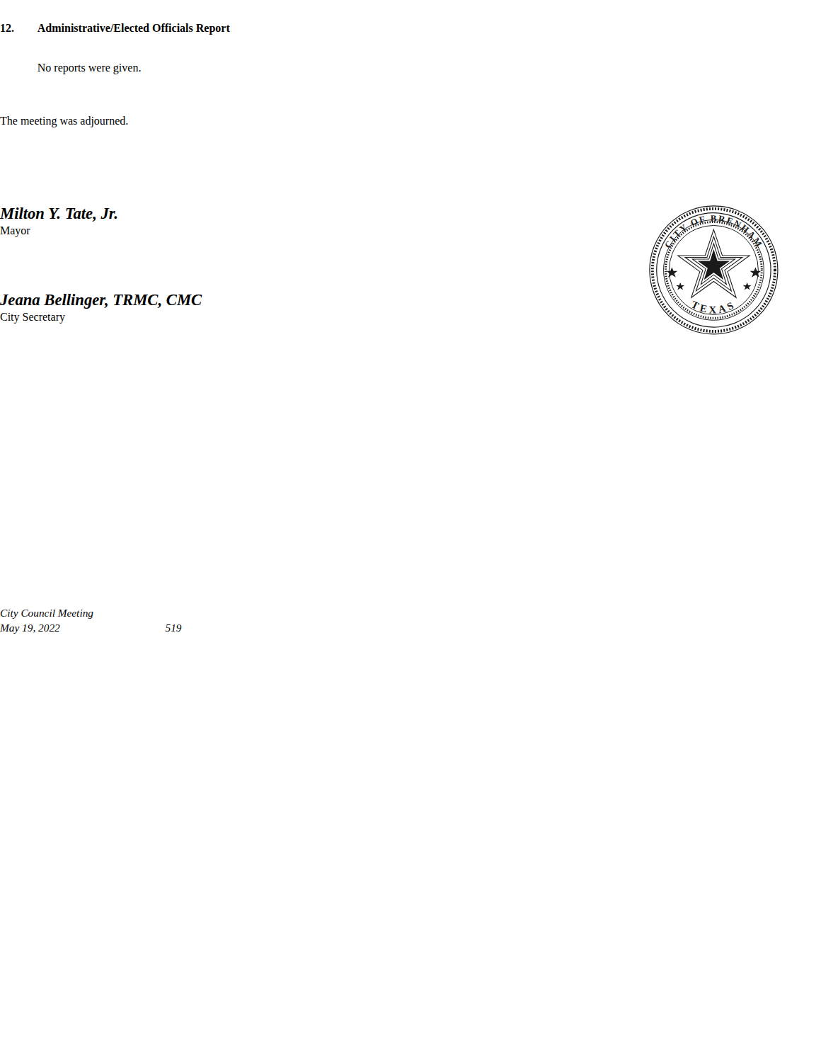12. Administrative/Elected Officials Report
No reports were given.
The meeting was adjourned.
CITY OF BRENHAM TEXAS
Milton Y. Tate, Jr.
Mayor
Jeana Bellinger, TRMC, CMC
City Secretary
City Council Meeting
May 19, 2022519